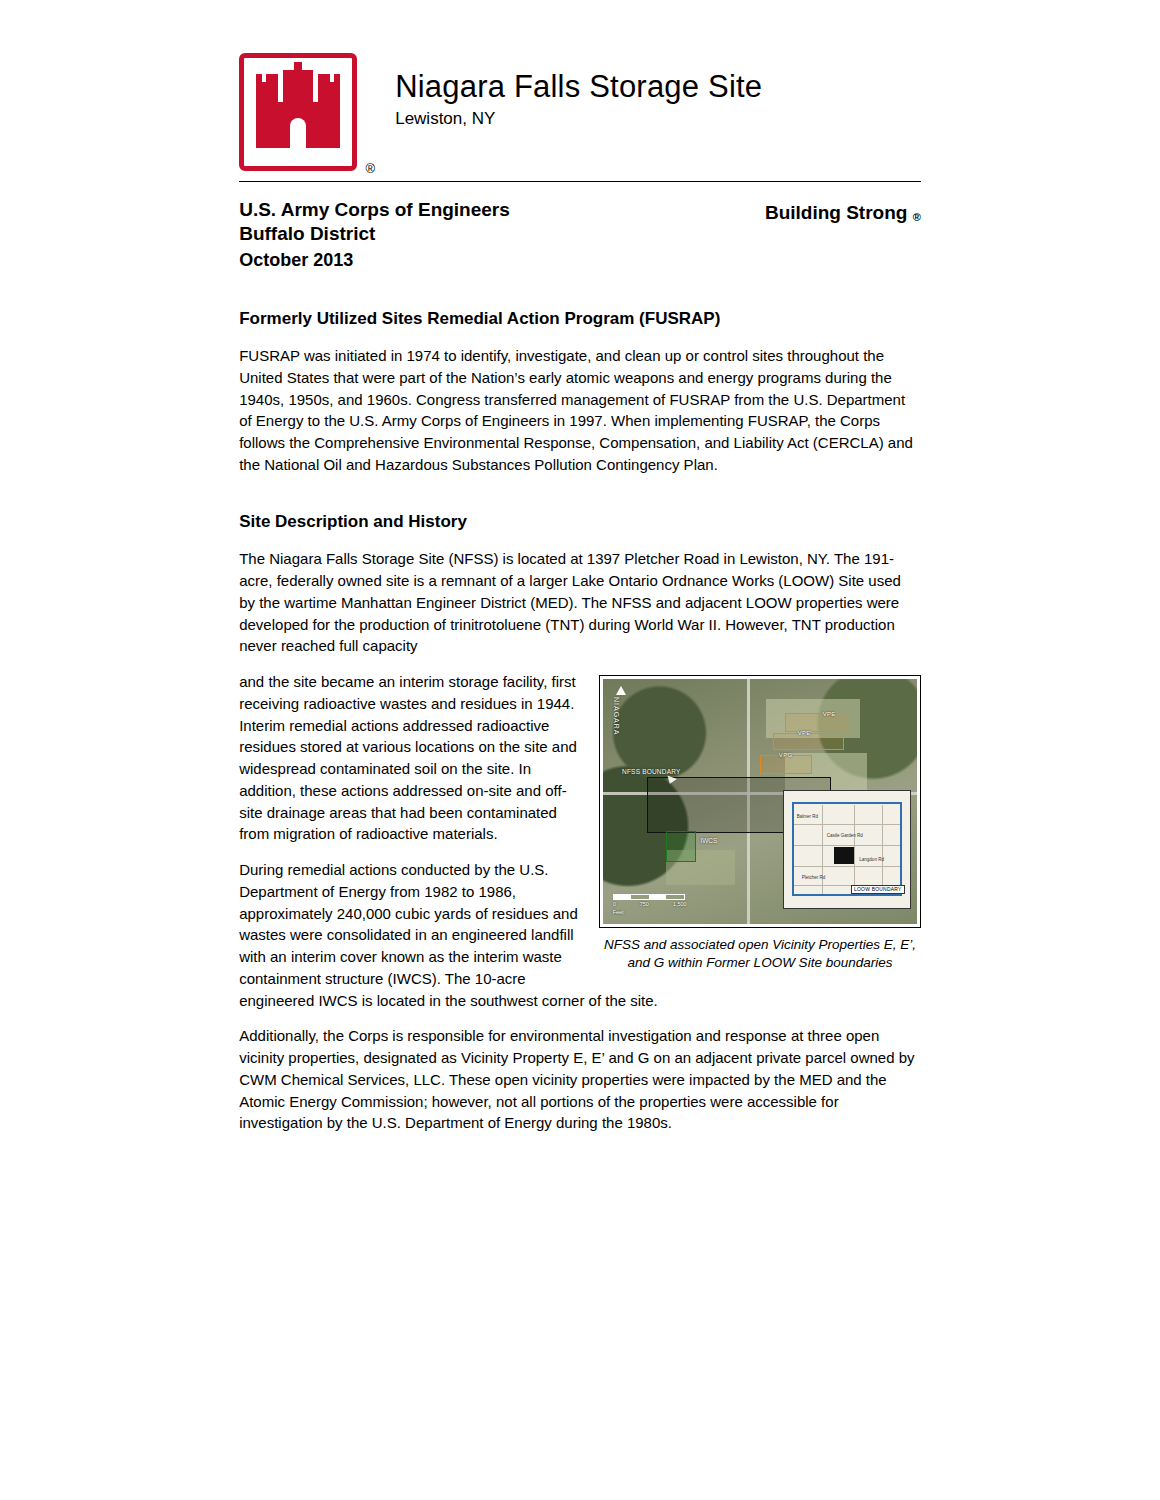®
Niagara Falls Storage Site
Lewiston, NY
U.S. Army Corps of Engineers Buffalo District October 2013
Building Strong ®
Formerly Utilized Sites Remedial Action Program (FUSRAP)
FUSRAP was initiated in 1974 to identify, investigate, and clean up or control sites throughout the United States that were part of the Nation’s early atomic weapons and energy programs during the 1940s, 1950s, and 1960s. Congress transferred management of FUSRAP from the U.S. Department of Energy to the U.S. Army Corps of Engineers in 1997. When implementing FUSRAP, the Corps follows the Comprehensive Environmental Response, Compensation, and Liability Act (CERCLA) and the National Oil and Hazardous Substances Pollution Contingency Plan.
Site Description and History
The Niagara Falls Storage Site (NFSS) is located at 1397 Pletcher Road in Lewiston, NY. The 191-acre, federally owned site is a remnant of a larger Lake Ontario Ordnance Works (LOOW) Site used by the wartime Manhattan Engineer District (MED). The NFSS and adjacent LOOW properties were developed for the production of trinitrotoluene (TNT) during World War II. However, TNT production never reached full capacity
NFSS BOUNDARY VPE VPE' VPG IWCS
NIAGARA
Balmer Rd Castle Garden Rd Langdon Rd Pletcher Rd LOOW BOUNDARY
07501,500
Feet
NFSS and associated open Vicinity Properties E, E’, and G within Former LOOW Site boundaries
and the site became an interim storage facility, first receiving radioactive wastes and residues in 1944. Interim remedial actions addressed radioactive residues stored at various locations on the site and widespread contaminated soil on the site. In addition, these actions addressed on-site and off-site drainage areas that had been contaminated from migration of radioactive materials.
During remedial actions conducted by the U.S. Department of Energy from 1982 to 1986, approximately 240,000 cubic yards of residues and wastes were consolidated in an engineered landfill with an interim cover known as the interim waste containment structure (IWCS). The 10-acre engineered IWCS is located in the southwest corner of the site.
Additionally, the Corps is responsible for environmental investigation and response at three open vicinity properties, designated as Vicinity Property E, E’ and G on an adjacent private parcel owned by CWM Chemical Services, LLC. These open vicinity properties were impacted by the MED and the Atomic Energy Commission; however, not all portions of the properties were accessible for investigation by the U.S. Department of Energy during the 1980s.